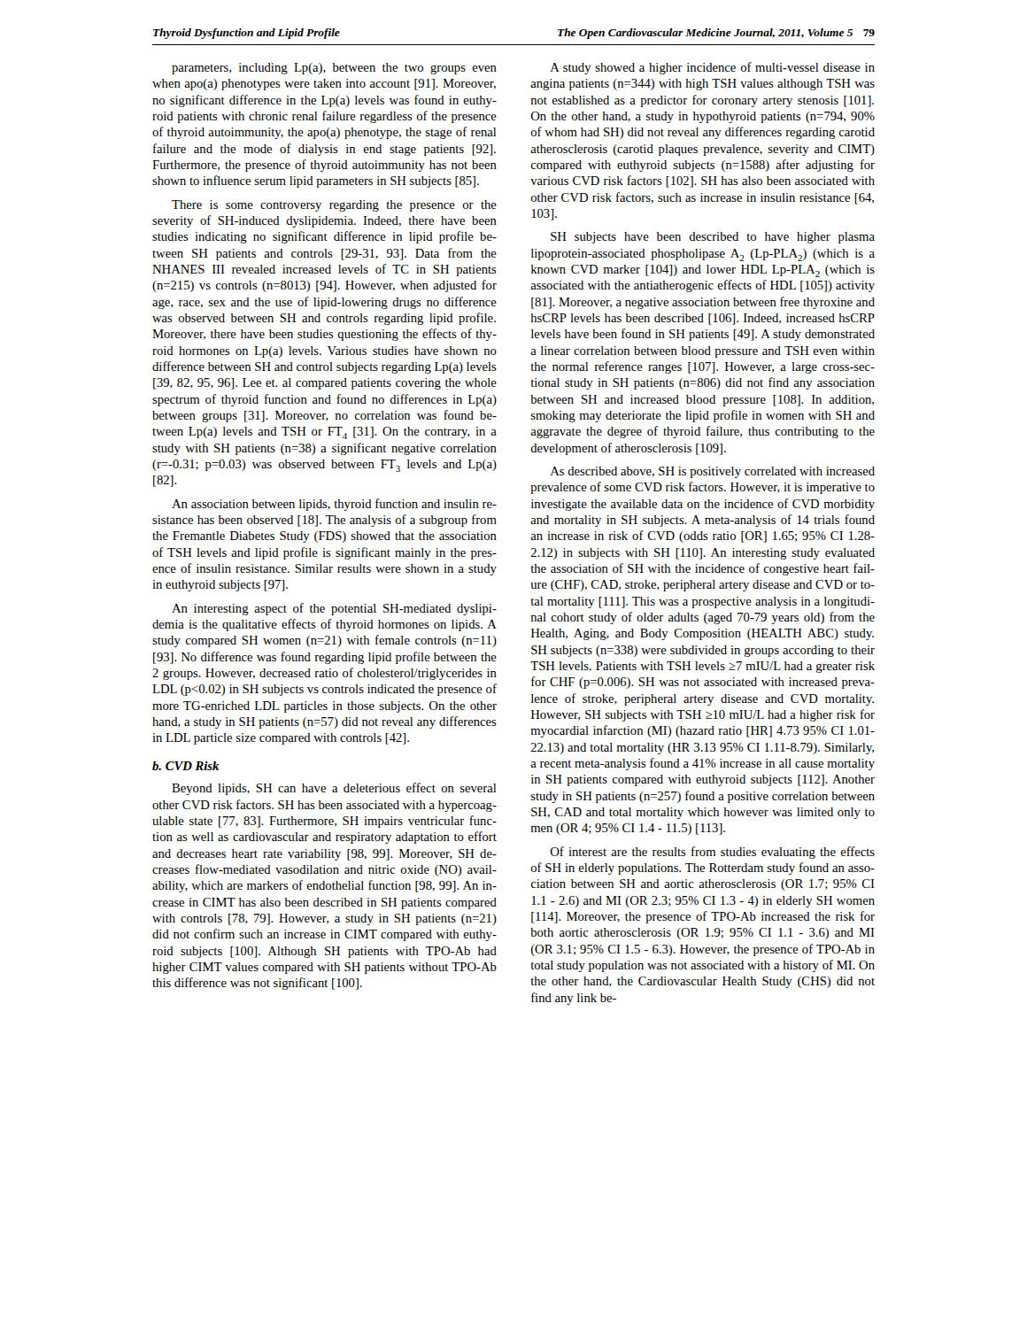Thyroid Dysfunction and Lipid Profile The Open Cardiovascular Medicine Journal, 2011, Volume 5 79
parameters, including Lp(a), between the two groups even when apo(a) phenotypes were taken into account [91]. Moreover, no significant difference in the Lp(a) levels was found in euthyroid patients with chronic renal failure regardless of the presence of thyroid autoimmunity, the apo(a) phenotype, the stage of renal failure and the mode of dialysis in end stage patients [92]. Furthermore, the presence of thyroid autoimmunity has not been shown to influence serum lipid parameters in SH subjects [85].
There is some controversy regarding the presence or the severity of SH-induced dyslipidemia. Indeed, there have been studies indicating no significant difference in lipid profile between SH patients and controls [29-31, 93]. Data from the NHANES III revealed increased levels of TC in SH patients (n=215) vs controls (n=8013) [94]. However, when adjusted for age, race, sex and the use of lipid-lowering drugs no difference was observed between SH and controls regarding lipid profile. Moreover, there have been studies questioning the effects of thyroid hormones on Lp(a) levels. Various studies have shown no difference between SH and control subjects regarding Lp(a) levels [39, 82, 95, 96]. Lee et. al compared patients covering the whole spectrum of thyroid function and found no differences in Lp(a) between groups [31]. Moreover, no correlation was found between Lp(a) levels and TSH or FT4 [31]. On the contrary, in a study with SH patients (n=38) a significant negative correlation (r=-0.31; p=0.03) was observed between FT3 levels and Lp(a) [82].
An association between lipids, thyroid function and insulin resistance has been observed [18]. The analysis of a subgroup from the Fremantle Diabetes Study (FDS) showed that the association of TSH levels and lipid profile is significant mainly in the presence of insulin resistance. Similar results were shown in a study in euthyroid subjects [97].
An interesting aspect of the potential SH-mediated dyslipidemia is the qualitative effects of thyroid hormones on lipids. A study compared SH women (n=21) with female controls (n=11) [93]. No difference was found regarding lipid profile between the 2 groups. However, decreased ratio of cholesterol/triglycerides in LDL (p<0.02) in SH subjects vs controls indicated the presence of more TG-enriched LDL particles in those subjects. On the other hand, a study in SH patients (n=57) did not reveal any differences in LDL particle size compared with controls [42].
b. CVD Risk
Beyond lipids, SH can have a deleterious effect on several other CVD risk factors. SH has been associated with a hypercoagulable state [77, 83]. Furthermore, SH impairs ventricular function as well as cardiovascular and respiratory adaptation to effort and decreases heart rate variability [98, 99]. Moreover, SH decreases flow-mediated vasodilation and nitric oxide (NO) availability, which are markers of endothelial function [98, 99]. An increase in CIMT has also been described in SH patients compared with controls [78, 79]. However, a study in SH patients (n=21) did not confirm such an increase in CIMT compared with euthyroid subjects [100]. Although SH patients with TPO-Ab had higher CIMT values compared with SH patients without TPO-Ab this difference was not significant [100].
A study showed a higher incidence of multi-vessel disease in angina patients (n=344) with high TSH values although TSH was not established as a predictor for coronary artery stenosis [101]. On the other hand, a study in hypothyroid patients (n=794, 90% of whom had SH) did not reveal any differences regarding carotid atherosclerosis (carotid plaques prevalence, severity and CIMT) compared with euthyroid subjects (n=1588) after adjusting for various CVD risk factors [102]. SH has also been associated with other CVD risk factors, such as increase in insulin resistance [64, 103].
SH subjects have been described to have higher plasma lipoprotein-associated phospholipase A2 (Lp-PLA2) (which is a known CVD marker [104]) and lower HDL Lp-PLA2 (which is associated with the antiatherogenic effects of HDL [105]) activity [81]. Moreover, a negative association between free thyroxine and hsCRP levels has been described [106]. Indeed, increased hsCRP levels have been found in SH patients [49]. A study demonstrated a linear correlation between blood pressure and TSH even within the normal reference ranges [107]. However, a large cross-sectional study in SH patients (n=806) did not find any association between SH and increased blood pressure [108]. In addition, smoking may deteriorate the lipid profile in women with SH and aggravate the degree of thyroid failure, thus contributing to the development of atherosclerosis [109].
As described above, SH is positively correlated with increased prevalence of some CVD risk factors. However, it is imperative to investigate the available data on the incidence of CVD morbidity and mortality in SH subjects. A meta-analysis of 14 trials found an increase in risk of CVD (odds ratio [OR] 1.65; 95% CI 1.28-2.12) in subjects with SH [110]. An interesting study evaluated the association of SH with the incidence of congestive heart failure (CHF), CAD, stroke, peripheral artery disease and CVD or total mortality [111]. This was a prospective analysis in a longitudinal cohort study of older adults (aged 70-79 years old) from the Health, Aging, and Body Composition (HEALTH ABC) study. SH subjects (n=338) were subdivided in groups according to their TSH levels. Patients with TSH levels ≥7 mIU/L had a greater risk for CHF (p=0.006). SH was not associated with increased prevalence of stroke, peripheral artery disease and CVD mortality. However, SH subjects with TSH ≥10 mIU/L had a higher risk for myocardial infarction (MI) (hazard ratio [HR] 4.73 95% CI 1.01-22.13) and total mortality (HR 3.13 95% CI 1.11-8.79). Similarly, a recent meta-analysis found a 41% increase in all cause mortality in SH patients compared with euthyroid subjects [112]. Another study in SH patients (n=257) found a positive correlation between SH, CAD and total mortality which however was limited only to men (OR 4; 95% CI 1.4 - 11.5) [113].
Of interest are the results from studies evaluating the effects of SH in elderly populations. The Rotterdam study found an association between SH and aortic atherosclerosis (OR 1.7; 95% CI 1.1 - 2.6) and MI (OR 2.3; 95% CI 1.3 - 4) in elderly SH women [114]. Moreover, the presence of TPO-Ab increased the risk for both aortic atherosclerosis (OR 1.9; 95% CI 1.1 - 3.6) and MI (OR 3.1; 95% CI 1.5 - 6.3). However, the presence of TPO-Ab in total study population was not associated with a history of MI. On the other hand, the Cardiovascular Health Study (CHS) did not find any link be-